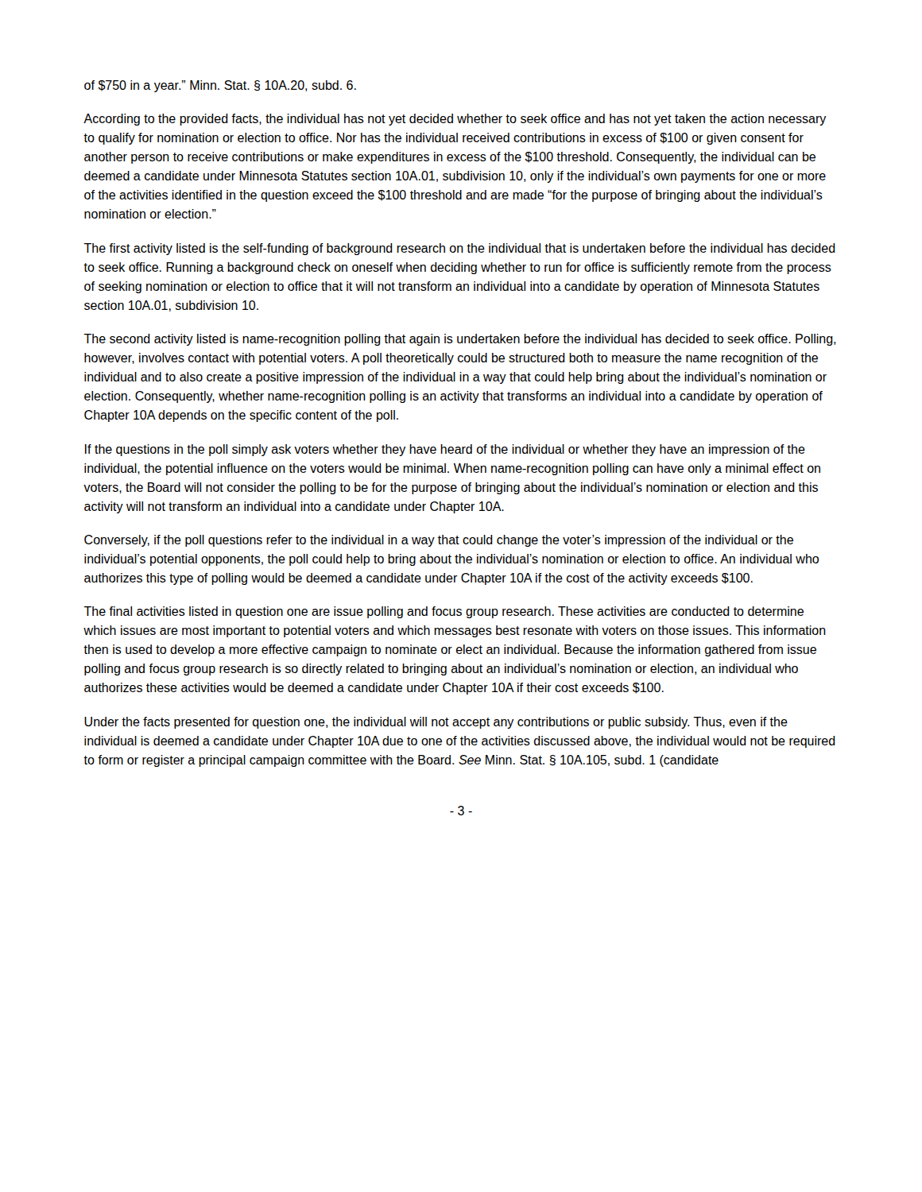of $750 in a year.” Minn. Stat. § 10A.20, subd. 6.
According to the provided facts, the individual has not yet decided whether to seek office and has not yet taken the action necessary to qualify for nomination or election to office. Nor has the individual received contributions in excess of $100 or given consent for another person to receive contributions or make expenditures in excess of the $100 threshold. Consequently, the individual can be deemed a candidate under Minnesota Statutes section 10A.01, subdivision 10, only if the individual’s own payments for one or more of the activities identified in the question exceed the $100 threshold and are made “for the purpose of bringing about the individual’s nomination or election.”
The first activity listed is the self-funding of background research on the individual that is undertaken before the individual has decided to seek office. Running a background check on oneself when deciding whether to run for office is sufficiently remote from the process of seeking nomination or election to office that it will not transform an individual into a candidate by operation of Minnesota Statutes section 10A.01, subdivision 10.
The second activity listed is name-recognition polling that again is undertaken before the individual has decided to seek office. Polling, however, involves contact with potential voters. A poll theoretically could be structured both to measure the name recognition of the individual and to also create a positive impression of the individual in a way that could help bring about the individual’s nomination or election. Consequently, whether name-recognition polling is an activity that transforms an individual into a candidate by operation of Chapter 10A depends on the specific content of the poll.
If the questions in the poll simply ask voters whether they have heard of the individual or whether they have an impression of the individual, the potential influence on the voters would be minimal. When name-recognition polling can have only a minimal effect on voters, the Board will not consider the polling to be for the purpose of bringing about the individual’s nomination or election and this activity will not transform an individual into a candidate under Chapter 10A.
Conversely, if the poll questions refer to the individual in a way that could change the voter’s impression of the individual or the individual’s potential opponents, the poll could help to bring about the individual’s nomination or election to office. An individual who authorizes this type of polling would be deemed a candidate under Chapter 10A if the cost of the activity exceeds $100.
The final activities listed in question one are issue polling and focus group research. These activities are conducted to determine which issues are most important to potential voters and which messages best resonate with voters on those issues. This information then is used to develop a more effective campaign to nominate or elect an individual. Because the information gathered from issue polling and focus group research is so directly related to bringing about an individual’s nomination or election, an individual who authorizes these activities would be deemed a candidate under Chapter 10A if their cost exceeds $100.
Under the facts presented for question one, the individual will not accept any contributions or public subsidy. Thus, even if the individual is deemed a candidate under Chapter 10A due to one of the activities discussed above, the individual would not be required to form or register a principal campaign committee with the Board. See Minn. Stat. § 10A.105, subd. 1 (candidate
- 3 -